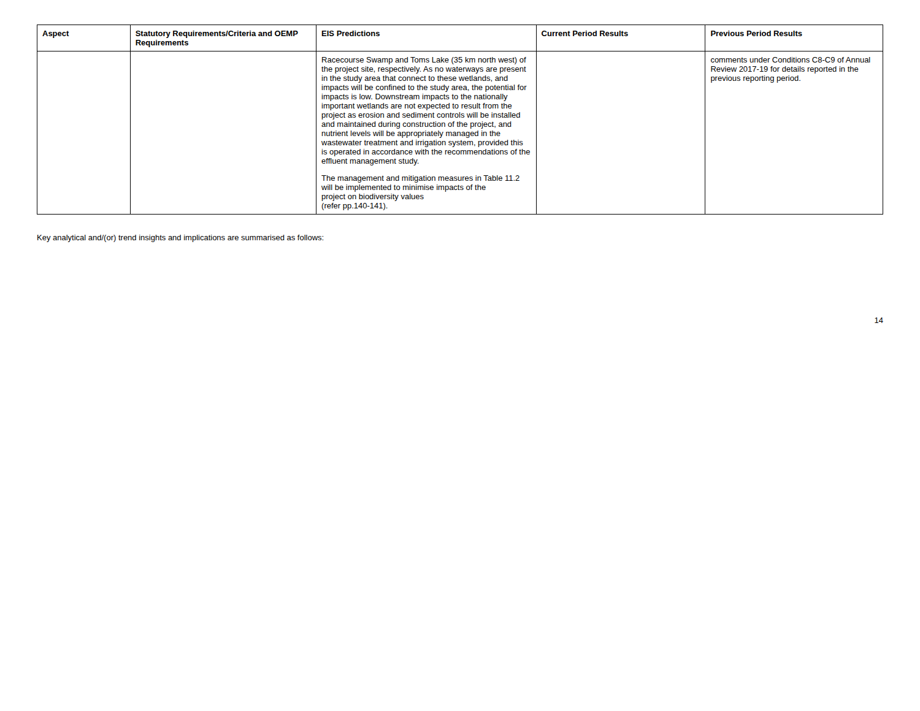| Aspect | Statutory Requirements/Criteria and OEMP Requirements | EIS Predictions | Current Period Results | Previous Period Results |
| --- | --- | --- | --- | --- |
| | | Racecourse Swamp and Toms Lake (35 km north west) of the project site, respectively. As no waterways are present in the study area that connect to these wetlands, and impacts will be confined to the study area, the potential for impacts is low. Downstream impacts to the nationally important wetlands are not expected to result from the project as erosion and sediment controls will be installed and maintained during construction of the project, and nutrient levels will be appropriately managed in the wastewater treatment and irrigation system, provided this is operated in accordance with the recommendations of the effluent management study. The management and mitigation measures in Table 11.2 will be implemented to minimise impacts of the project on biodiversity values (refer pp.140-141). | | comments under Conditions C8-C9 of Annual Review 2017-19 for details reported in the previous reporting period. |
Key analytical and/(or) trend insights and implications are summarised as follows:
14